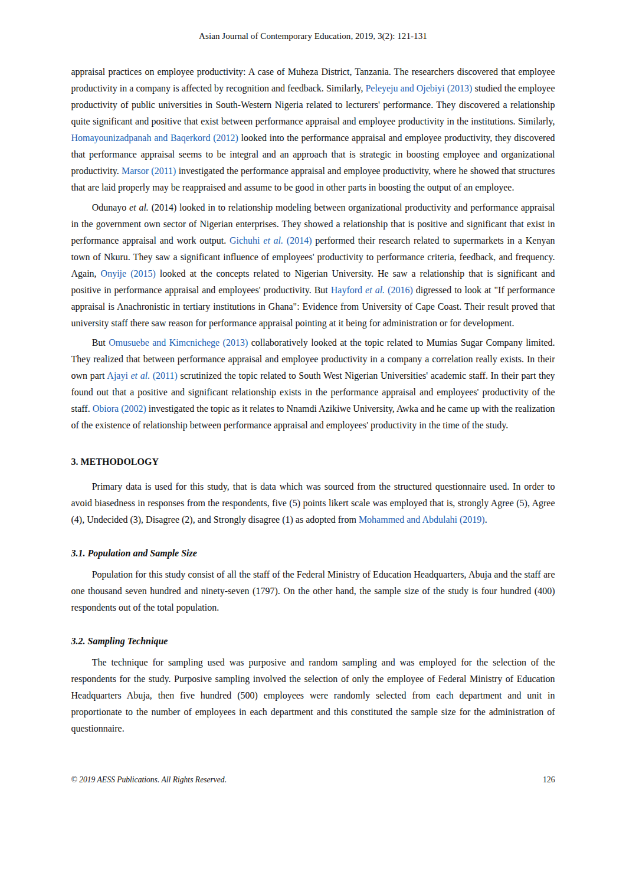Asian Journal of Contemporary Education, 2019, 3(2): 121-131
appraisal practices on employee productivity: A case of Muheza District, Tanzania. The researchers discovered that employee productivity in a company is affected by recognition and feedback. Similarly, Peleyeju and Ojebiyi (2013) studied the employee productivity of public universities in South-Western Nigeria related to lecturers' performance. They discovered a relationship quite significant and positive that exist between performance appraisal and employee productivity in the institutions. Similarly, Homayounizadpanah and Baqerkord (2012) looked into the performance appraisal and employee productivity, they discovered that performance appraisal seems to be integral and an approach that is strategic in boosting employee and organizational productivity. Marsor (2011) investigated the performance appraisal and employee productivity, where he showed that structures that are laid properly may be reappraised and assume to be good in other parts in boosting the output of an employee.
Odunayo et al. (2014) looked in to relationship modeling between organizational productivity and performance appraisal in the government own sector of Nigerian enterprises. They showed a relationship that is positive and significant that exist in performance appraisal and work output. Gichuhi et al. (2014) performed their research related to supermarkets in a Kenyan town of Nkuru. They saw a significant influence of employees' productivity to performance criteria, feedback, and frequency. Again, Onyije (2015) looked at the concepts related to Nigerian University. He saw a relationship that is significant and positive in performance appraisal and employees' productivity. But Hayford et al. (2016) digressed to look at "If performance appraisal is Anachronistic in tertiary institutions in Ghana": Evidence from University of Cape Coast. Their result proved that university staff there saw reason for performance appraisal pointing at it being for administration or for development.
But Omusuebe and Kimcnichege (2013) collaboratively looked at the topic related to Mumias Sugar Company limited. They realized that between performance appraisal and employee productivity in a company a correlation really exists. In their own part Ajayi et al. (2011) scrutinized the topic related to South West Nigerian Universities' academic staff. In their part they found out that a positive and significant relationship exists in the performance appraisal and employees' productivity of the staff. Obiora (2002) investigated the topic as it relates to Nnamdi Azikiwe University, Awka and he came up with the realization of the existence of relationship between performance appraisal and employees' productivity in the time of the study.
3. METHODOLOGY
Primary data is used for this study, that is data which was sourced from the structured questionnaire used. In order to avoid biasedness in responses from the respondents, five (5) points likert scale was employed that is, strongly Agree (5), Agree (4), Undecided (3), Disagree (2), and Strongly disagree (1) as adopted from Mohammed and Abdulahi (2019).
3.1. Population and Sample Size
Population for this study consist of all the staff of the Federal Ministry of Education Headquarters, Abuja and the staff are one thousand seven hundred and ninety-seven (1797). On the other hand, the sample size of the study is four hundred (400) respondents out of the total population.
3.2. Sampling Technique
The technique for sampling used was purposive and random sampling and was employed for the selection of the respondents for the study. Purposive sampling involved the selection of only the employee of Federal Ministry of Education Headquarters Abuja, then five hundred (500) employees were randomly selected from each department and unit in proportionate to the number of employees in each department and this constituted the sample size for the administration of questionnaire.
© 2019 AESS Publications. All Rights Reserved. 126